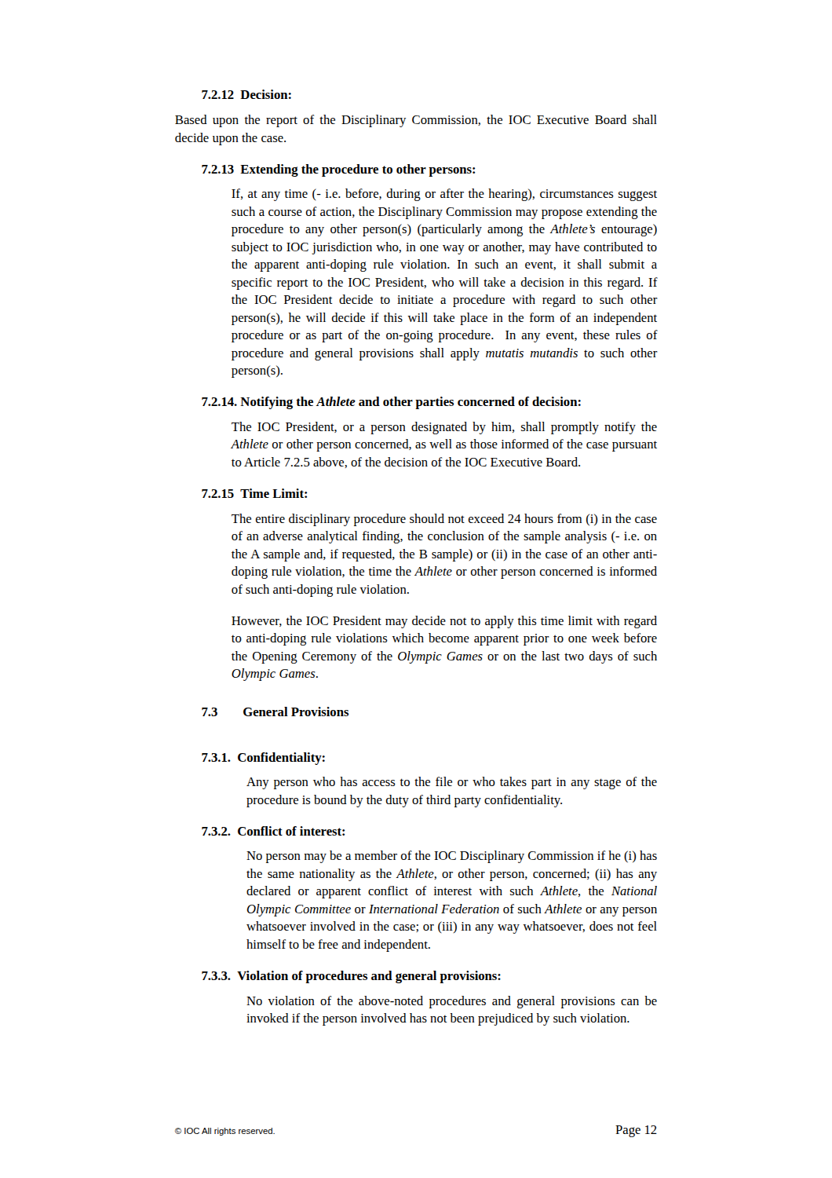7.2.12 Decision:
Based upon the report of the Disciplinary Commission, the IOC Executive Board shall decide upon the case.
7.2.13 Extending the procedure to other persons:
If, at any time (- i.e. before, during or after the hearing), circumstances suggest such a course of action, the Disciplinary Commission may propose extending the procedure to any other person(s) (particularly among the Athlete’s entourage) subject to IOC jurisdiction who, in one way or another, may have contributed to the apparent anti-doping rule violation. In such an event, it shall submit a specific report to the IOC President, who will take a decision in this regard. If the IOC President decide to initiate a procedure with regard to such other person(s), he will decide if this will take place in the form of an independent procedure or as part of the on-going procedure. In any event, these rules of procedure and general provisions shall apply mutatis mutandis to such other person(s).
7.2.14. Notifying the Athlete and other parties concerned of decision:
The IOC President, or a person designated by him, shall promptly notify the Athlete or other person concerned, as well as those informed of the case pursuant to Article 7.2.5 above, of the decision of the IOC Executive Board.
7.2.15 Time Limit:
The entire disciplinary procedure should not exceed 24 hours from (i) in the case of an adverse analytical finding, the conclusion of the sample analysis (- i.e. on the A sample and, if requested, the B sample) or (ii) in the case of an other anti-doping rule violation, the time the Athlete or other person concerned is informed of such anti-doping rule violation.
However, the IOC President may decide not to apply this time limit with regard to anti-doping rule violations which become apparent prior to one week before the Opening Ceremony of the Olympic Games or on the last two days of such Olympic Games.
7.3 General Provisions
7.3.1. Confidentiality:
Any person who has access to the file or who takes part in any stage of the procedure is bound by the duty of third party confidentiality.
7.3.2. Conflict of interest:
No person may be a member of the IOC Disciplinary Commission if he (i) has the same nationality as the Athlete, or other person, concerned; (ii) has any declared or apparent conflict of interest with such Athlete, the National Olympic Committee or International Federation of such Athlete or any person whatsoever involved in the case; or (iii) in any way whatsoever, does not feel himself to be free and independent.
7.3.3. Violation of procedures and general provisions:
No violation of the above-noted procedures and general provisions can be invoked if the person involved has not been prejudiced by such violation.
© IOC All rights reserved. Page 12